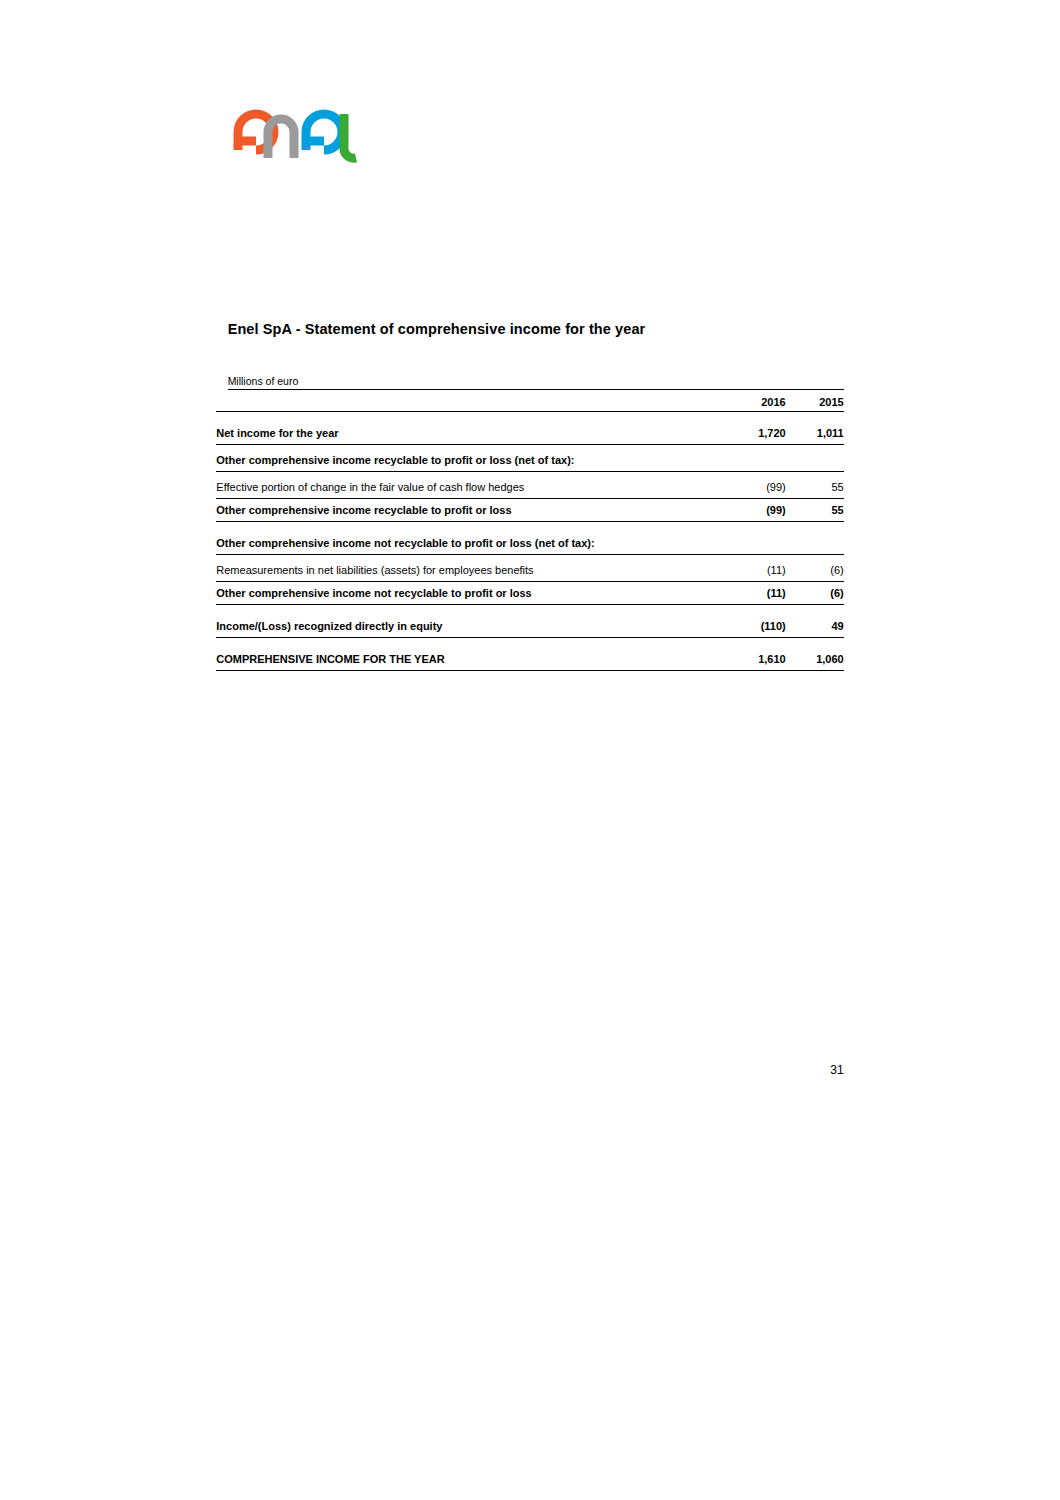Enel SpA - Statement of comprehensive income for the year
Millions of euro
| | 2016 | 2015 |
| Net income for the year | 1,720 | 1,011 |
| Other comprehensive income recyclable to profit or loss (net of tax): | | |
| Effective portion of change in the fair value of cash flow hedges | (99) | 55 |
| Other comprehensive income recyclable to profit or loss | (99) | 55 |
| Other comprehensive income not recyclable to profit or loss (net of tax): | | |
| Remeasurements in net liabilities (assets) for employees benefits | (11) | (6) |
| Other comprehensive income not recyclable to profit or loss | (11) | (6) |
| Income/(Loss) recognized directly in equity | (110) | 49 |
| COMPREHENSIVE INCOME FOR THE YEAR | 1,610 | 1,060 |
31